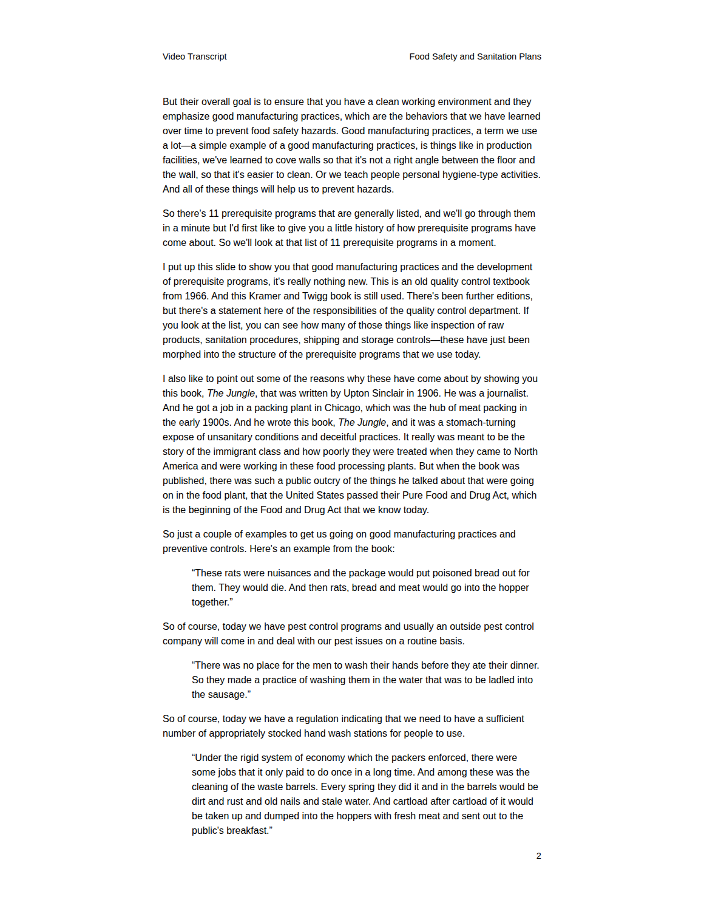Video Transcript Food Safety and Sanitation Plans
But their overall goal is to ensure that you have a clean working environment and they emphasize good manufacturing practices, which are the behaviors that we have learned over time to prevent food safety hazards. Good manufacturing practices, a term we use a lot—a simple example of a good manufacturing practices, is things like in production facilities, we've learned to cove walls so that it's not a right angle between the floor and the wall, so that it's easier to clean. Or we teach people personal hygiene-type activities. And all of these things will help us to prevent hazards.
So there's 11 prerequisite programs that are generally listed, and we'll go through them in a minute but I'd first like to give you a little history of how prerequisite programs have come about. So we'll look at that list of 11 prerequisite programs in a moment.
I put up this slide to show you that good manufacturing practices and the development of prerequisite programs, it's really nothing new. This is an old quality control textbook from 1966. And this Kramer and Twigg book is still used. There's been further editions, but there's a statement here of the responsibilities of the quality control department. If you look at the list, you can see how many of those things like inspection of raw products, sanitation procedures, shipping and storage controls—these have just been morphed into the structure of the prerequisite programs that we use today.
I also like to point out some of the reasons why these have come about by showing you this book, The Jungle, that was written by Upton Sinclair in 1906. He was a journalist. And he got a job in a packing plant in Chicago, which was the hub of meat packing in the early 1900s. And he wrote this book, The Jungle, and it was a stomach-turning expose of unsanitary conditions and deceitful practices. It really was meant to be the story of the immigrant class and how poorly they were treated when they came to North America and were working in these food processing plants. But when the book was published, there was such a public outcry of the things he talked about that were going on in the food plant, that the United States passed their Pure Food and Drug Act, which is the beginning of the Food and Drug Act that we know today.
So just a couple of examples to get us going on good manufacturing practices and preventive controls. Here's an example from the book:
“These rats were nuisances and the package would put poisoned bread out for them. They would die. And then rats, bread and meat would go into the hopper together.”
So of course, today we have pest control programs and usually an outside pest control company will come in and deal with our pest issues on a routine basis.
“There was no place for the men to wash their hands before they ate their dinner. So they made a practice of washing them in the water that was to be ladled into the sausage.”
So of course, today we have a regulation indicating that we need to have a sufficient number of appropriately stocked hand wash stations for people to use.
“Under the rigid system of economy which the packers enforced, there were some jobs that it only paid to do once in a long time. And among these was the cleaning of the waste barrels. Every spring they did it and in the barrels would be dirt and rust and old nails and stale water. And cartload after cartload of it would be taken up and dumped into the hoppers with fresh meat and sent out to the public's breakfast.”
2